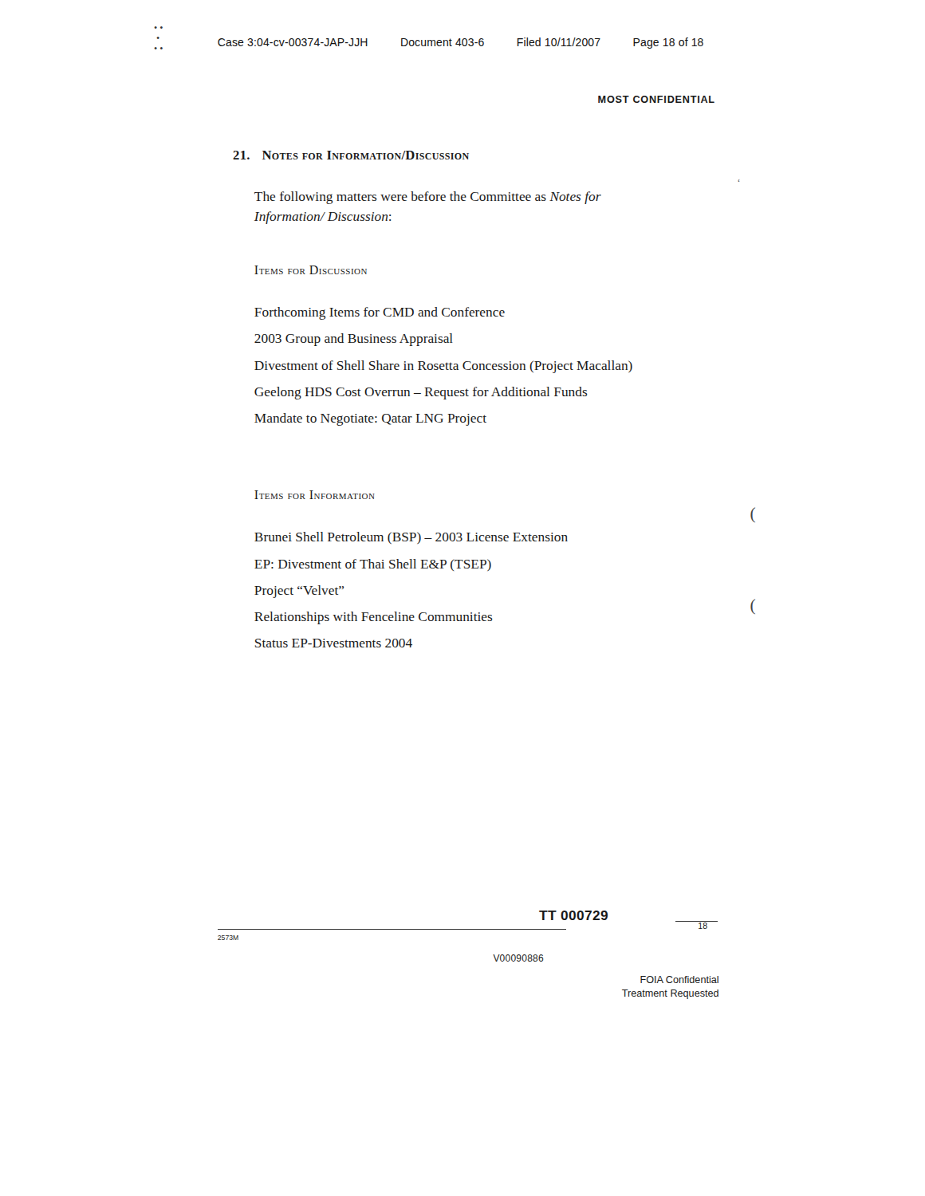• •
•
• •
Case 3:04-cv-00374-JAP-JJH Document 403-6 Filed 10/11/2007 Page 18 of 18
MOST CONFIDENTIAL
‘
21. Notes for Information/Discussion
The following matters were before the Committee as Notes for Information/ Discussion:
Items for Discussion
Forthcoming Items for CMD and Conference
2003 Group and Business Appraisal
Divestment of Shell Share in Rosetta Concession (Project Macallan)
Geelong HDS Cost Overrun – Request for Additional Funds
Mandate to Negotiate: Qatar LNG Project
Items for Information
Brunei Shell Petroleum (BSP) – 2003 License Extension
EP: Divestment of Thai Shell E&P (TSEP)
Project “Velvet”
Relationships with Fenceline Communities
Status EP-Divestments 2004
(
(
TT 000729
2573M
18
V00090886
FOIA Confidential
Treatment Requested